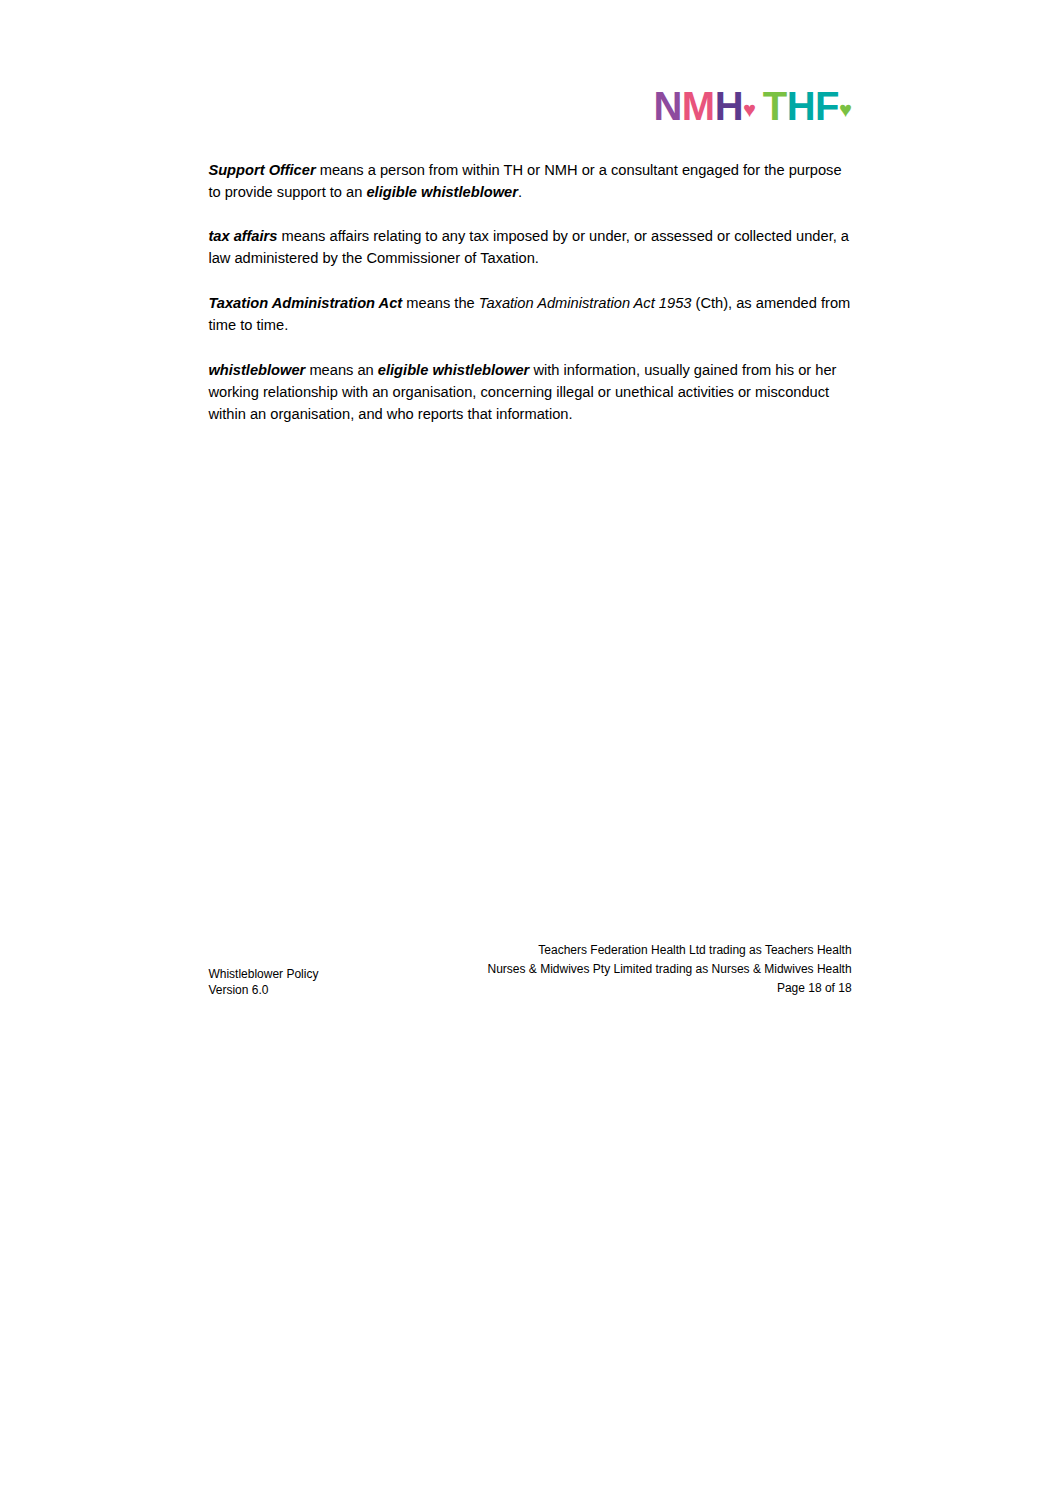NMH♥ THF♥
Support Officer means a person from within TH or NMH or a consultant engaged for the purpose to provide support to an eligible whistleblower.
tax affairs means affairs relating to any tax imposed by or under, or assessed or collected under, a law administered by the Commissioner of Taxation.
Taxation Administration Act means the Taxation Administration Act 1953 (Cth), as amended from time to time.
whistleblower means an eligible whistleblower with information, usually gained from his or her working relationship with an organisation, concerning illegal or unethical activities or misconduct within an organisation, and who reports that information.
Whistleblower Policy
Version 6.0
Teachers Federation Health Ltd trading as Teachers Health
Nurses & Midwives Pty Limited trading as Nurses & Midwives Health
Page 18 of 18